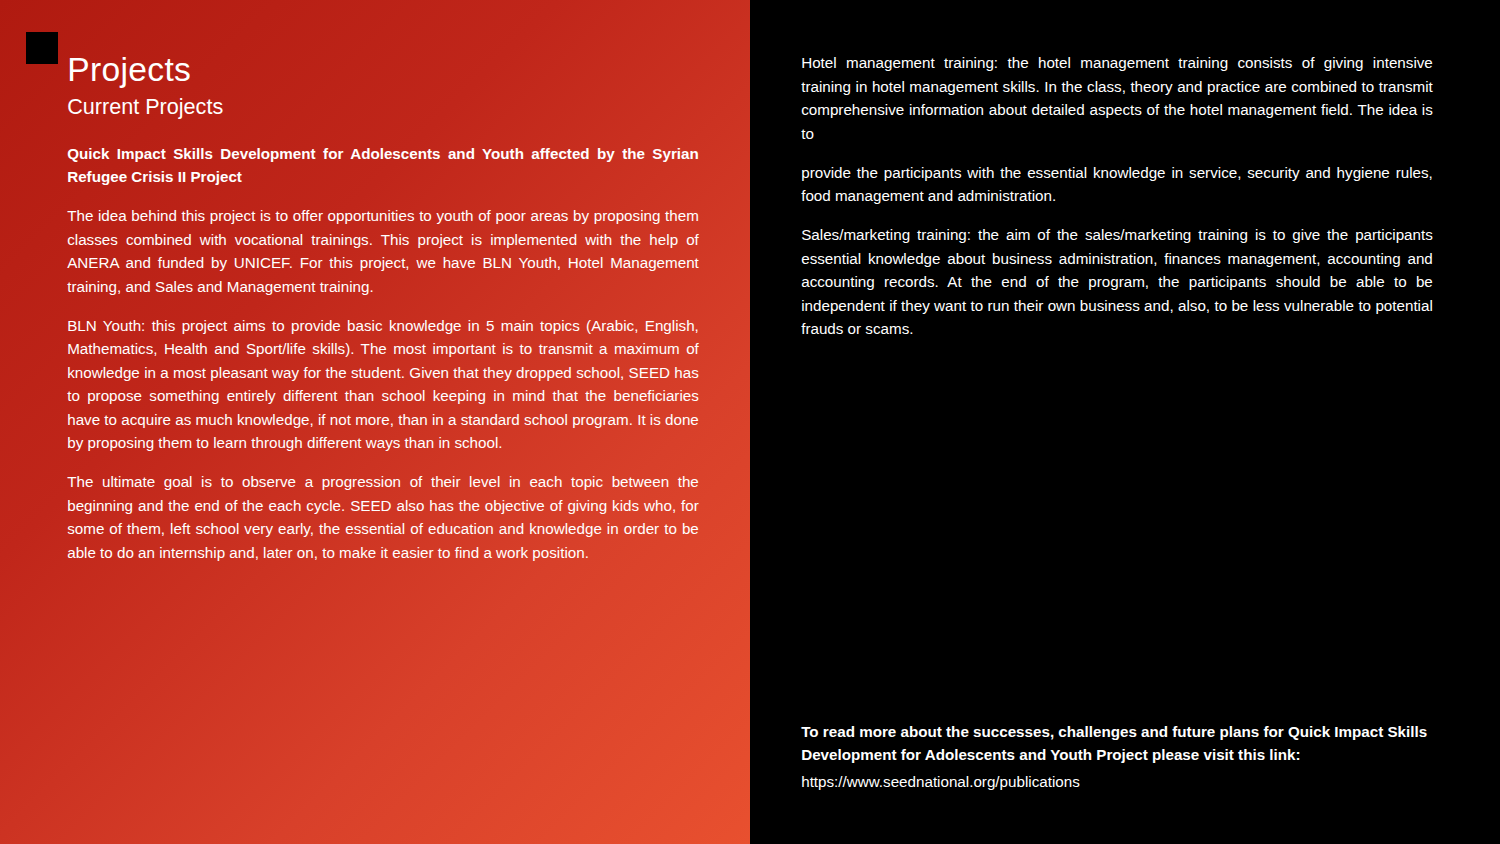Projects
Current Projects
Quick Impact Skills Development for Adolescents and Youth affected by the Syrian Refugee Crisis II Project
The idea behind this project is to offer opportunities to youth of poor areas by proposing them classes combined with vocational trainings. This project is implemented with the help of ANERA and funded by UNICEF. For this project, we have BLN Youth, Hotel Management training, and Sales and Management training.
BLN Youth: this project aims to provide basic knowledge in 5 main topics (Arabic, English, Mathematics, Health and Sport/life skills). The most important is to transmit a maximum of knowledge in a most pleasant way for the student. Given that they dropped school, SEED has to propose something entirely different than school keeping in mind that the beneficiaries have to acquire as much knowledge, if not more, than in a standard school program. It is done by proposing them to learn through different ways than in school.
The ultimate goal is to observe a progression of their level in each topic between the beginning and the end of the each cycle. SEED also has the objective of giving kids who, for some of them, left school very early, the essential of education and knowledge in order to be able to do an internship and, later on, to make it easier to find a work position.
Hotel management training: the hotel management training consists of giving intensive training in hotel management skills. In the class, theory and practice are combined to transmit comprehensive information about detailed aspects of the hotel management field. The idea is to
provide the participants with the essential knowledge in service, security and hygiene rules, food management and administration.
Sales/marketing training: the aim of the sales/marketing training is to give the participants essential knowledge about business administration, finances management, accounting and accounting records. At the end of the program, the participants should be able to be independent if they want to run their own business and, also, to be less vulnerable to potential frauds or scams.
To read more about the successes, challenges and future plans for Quick Impact Skills Development for Adolescents and Youth Project please visit this link:
https://www.seednational.org/publications